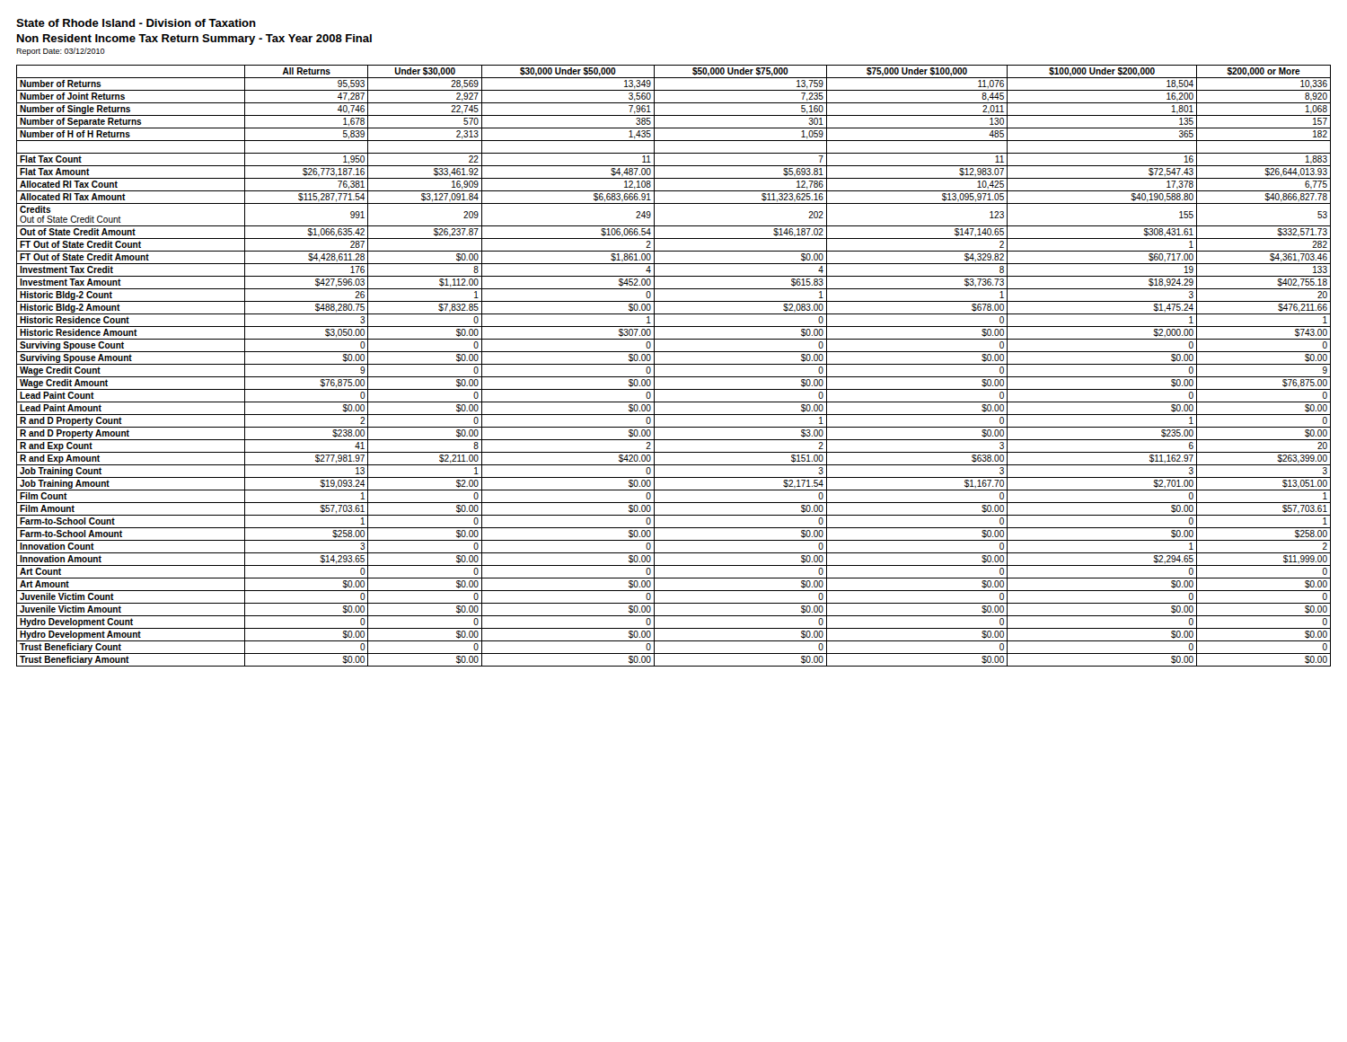State of Rhode Island - Division of Taxation
Non Resident Income Tax Return Summary - Tax Year 2008 Final
Report Date: 03/12/2010
| | All Returns | Under $30,000 | $30,000 Under $50,000 | $50,000 Under $75,000 | $75,000 Under $100,000 | $100,000 Under $200,000 | $200,000 or More |
| --- | --- | --- | --- | --- | --- | --- | --- |
| Number of Returns | 95,593 | 28,569 | 13,349 | 13,759 | 11,076 | 18,504 | 10,336 |
| Number of Joint Returns | 47,287 | 2,927 | 3,560 | 7,235 | 8,445 | 16,200 | 8,920 |
| Number of Single Returns | 40,746 | 22,745 | 7,961 | 5,160 | 2,011 | 1,801 | 1,068 |
| Number of Separate Returns | 1,678 | 570 | 385 | 301 | 130 | 135 | 157 |
| Number of H of H Returns | 5,839 | 2,313 | 1,435 | 1,059 | 485 | 365 | 182 |
| Flat Tax Count | 1,950 | 22 | 11 | 7 | 11 | 16 | 1,883 |
| Flat Tax Amount | $26,773,187.16 | $33,461.92 | $4,487.00 | $5,693.81 | $12,983.07 | $72,547.43 | $26,644,013.93 |
| Allocated RI Tax Count | 76,381 | 16,909 | 12,108 | 12,786 | 10,425 | 17,378 | 6,775 |
| Allocated RI Tax Amount | $115,287,771.54 | $3,127,091.84 | $6,683,666.91 | $11,323,625.16 | $13,095,971.05 | $40,190,588.80 | $40,866,827.78 |
| Credits Out of State Credit Count | 991 | 209 | 249 | 202 | 123 | 155 | 53 |
| Out of State Credit Amount | $1,066,635.42 | $26,237.87 | $106,066.54 | $146,187.02 | $147,140.65 | $308,431.61 | $332,571.73 |
| FT Out of State Credit Count | 287 | | 2 | | 2 | 1 | 282 |
| FT Out of State Credit Amount | $4,428,611.28 | $0.00 | $1,861.00 | $0.00 | $4,329.82 | $60,717.00 | $4,361,703.46 |
| Investment Tax Credit | 176 | 8 | 4 | 4 | 8 | 19 | 133 |
| Investment Tax Amount | $427,596.03 | $1,112.00 | $452.00 | $615.83 | $3,736.73 | $18,924.29 | $402,755.18 |
| Historic Bldg-2 Count | 26 | 1 | 0 | 1 | 1 | 3 | 20 |
| Historic Bldg-2 Amount | $488,280.75 | $7,832.85 | $0.00 | $2,083.00 | $678.00 | $1,475.24 | $476,211.66 |
| Historic Residence Count | 3 | 0 | 1 | 0 | 0 | 1 | 1 |
| Historic Residence Amount | $3,050.00 | $0.00 | $307.00 | $0.00 | $0.00 | $2,000.00 | $743.00 |
| Surviving Spouse Count | 0 | 0 | 0 | 0 | 0 | 0 | 0 |
| Surviving Spouse Amount | $0.00 | $0.00 | $0.00 | $0.00 | $0.00 | $0.00 | $0.00 |
| Wage Credit Count | 9 | 0 | 0 | 0 | 0 | 0 | 9 |
| Wage Credit Amount | $76,875.00 | $0.00 | $0.00 | $0.00 | $0.00 | $0.00 | $76,875.00 |
| Lead Paint Count | 0 | 0 | 0 | 0 | 0 | 0 | 0 |
| Lead Paint Amount | $0.00 | $0.00 | $0.00 | $0.00 | $0.00 | $0.00 | $0.00 |
| R and D Property Count | 2 | 0 | 0 | 1 | 0 | 1 | 0 |
| R and D Property Amount | $238.00 | $0.00 | $0.00 | $3.00 | $0.00 | $235.00 | $0.00 |
| R and Exp Count | 41 | 8 | 2 | 2 | 3 | 6 | 20 |
| R and Exp Amount | $277,981.97 | $2,211.00 | $420.00 | $151.00 | $638.00 | $11,162.97 | $263,399.00 |
| Job Training Count | 13 | 1 | 0 | 3 | 3 | 3 | 3 |
| Job Training Amount | $19,093.24 | $2.00 | $0.00 | $2,171.54 | $1,167.70 | $2,701.00 | $13,051.00 |
| Film Count | 1 | 0 | 0 | 0 | 0 | 0 | 1 |
| Film Amount | $57,703.61 | $0.00 | $0.00 | $0.00 | $0.00 | $0.00 | $57,703.61 |
| Farm-to-School Count | 1 | 0 | 0 | 0 | 0 | 0 | 1 |
| Farm-to-School Amount | $258.00 | $0.00 | $0.00 | $0.00 | $0.00 | $0.00 | $258.00 |
| Innovation Count | 3 | 0 | 0 | 0 | 0 | 1 | 2 |
| Innovation Amount | $14,293.65 | $0.00 | $0.00 | $0.00 | $0.00 | $2,294.65 | $11,999.00 |
| Art Count | 0 | 0 | 0 | 0 | 0 | 0 | 0 |
| Art Amount | $0.00 | $0.00 | $0.00 | $0.00 | $0.00 | $0.00 | $0.00 |
| Juvenile Victim Count | 0 | 0 | 0 | 0 | 0 | 0 | 0 |
| Juvenile Victim Amount | $0.00 | $0.00 | $0.00 | $0.00 | $0.00 | $0.00 | $0.00 |
| Hydro Development Count | 0 | 0 | 0 | 0 | 0 | 0 | 0 |
| Hydro Development Amount | $0.00 | $0.00 | $0.00 | $0.00 | $0.00 | $0.00 | $0.00 |
| Trust Beneficiary Count | 0 | 0 | 0 | 0 | 0 | 0 | 0 |
| Trust Beneficiary Amount | $0.00 | $0.00 | $0.00 | $0.00 | $0.00 | $0.00 | $0.00 |